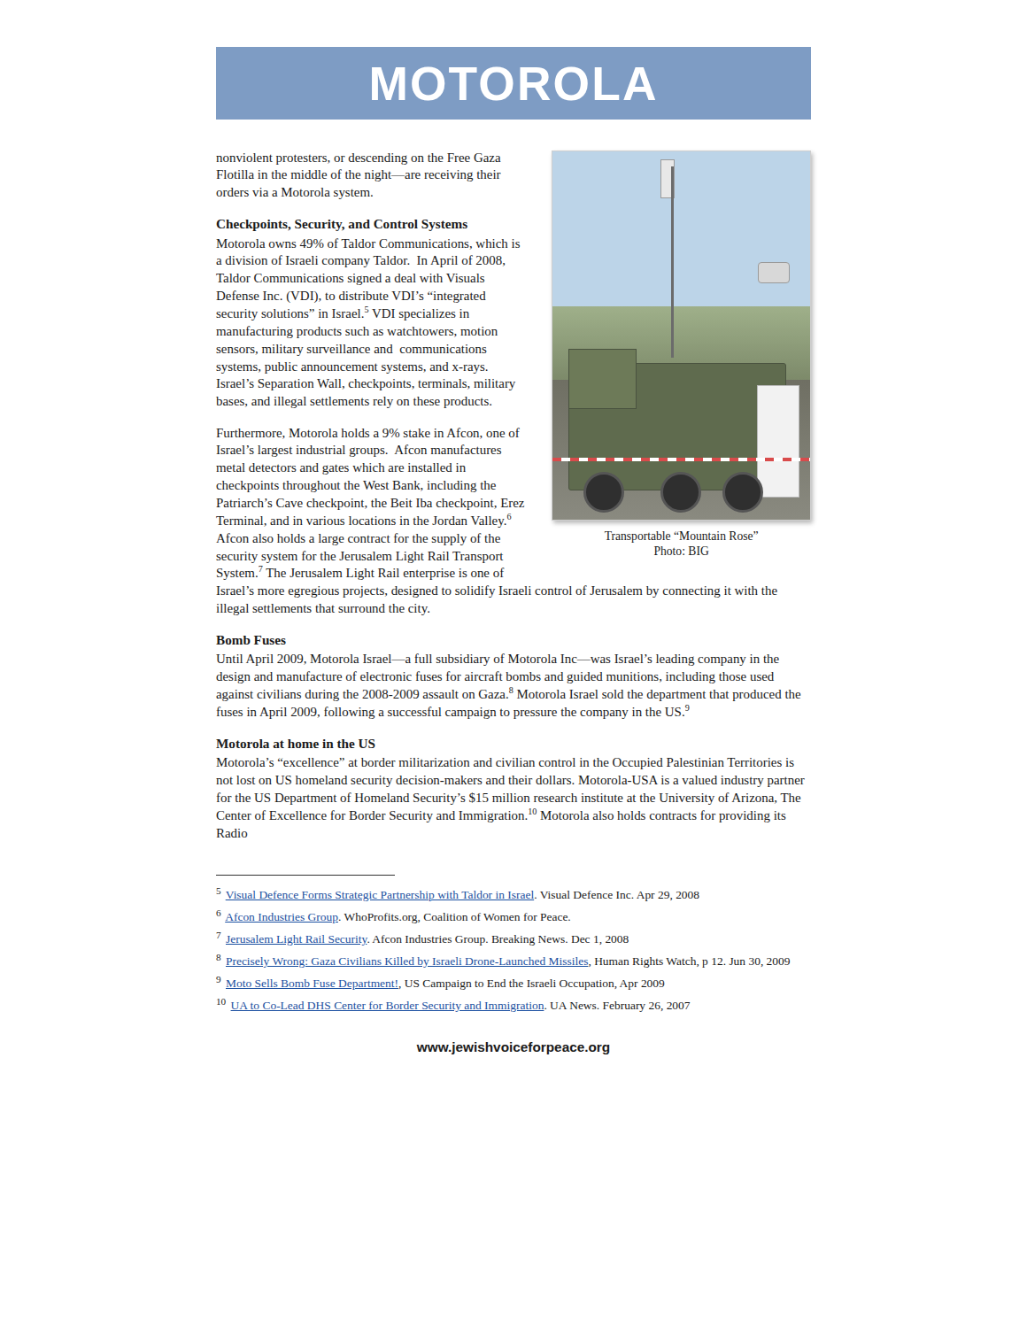MOTOROLA
Transportable “Mountain Rose”
Photo: BIG
nonviolent protesters, or descending on the Free Gaza Flotilla in the middle of the night—are receiving their orders via a Motorola system.
Checkpoints, Security, and Control Systems
Motorola owns 49% of Taldor Communications, which is a division of Israeli company Taldor. In April of 2008, Taldor Communications signed a deal with Visuals Defense Inc. (VDI), to distribute VDI’s “integrated security solutions” in Israel.5 VDI specializes in manufacturing products such as watchtowers, motion sensors, military surveillance and communications systems, public announcement systems, and x-rays. Israel’s Separation Wall, checkpoints, terminals, military bases, and illegal settlements rely on these products.
Furthermore, Motorola holds a 9% stake in Afcon, one of Israel’s largest industrial groups. Afcon manufactures metal detectors and gates which are installed in checkpoints throughout the West Bank, including the Patriarch’s Cave checkpoint, the Beit Iba checkpoint, Erez Terminal, and in various locations in the Jordan Valley.6 Afcon also holds a large contract for the supply of the security system for the Jerusalem Light Rail Transport System.7 The Jerusalem Light Rail enterprise is one of Israel’s more egregious projects, designed to solidify Israeli control of Jerusalem by connecting it with the illegal settlements that surround the city.
Bomb Fuses
Until April 2009, Motorola Israel—a full subsidiary of Motorola Inc—was Israel’s leading company in the design and manufacture of electronic fuses for aircraft bombs and guided munitions, including those used against civilians during the 2008-2009 assault on Gaza.8 Motorola Israel sold the department that produced the fuses in April 2009, following a successful campaign to pressure the company in the US.9
Motorola at home in the US
Motorola’s “excellence” at border militarization and civilian control in the Occupied Palestinian Territories is not lost on US homeland security decision-makers and their dollars. Motorola-USA is a valued industry partner for the US Department of Homeland Security’s $15 million research institute at the University of Arizona, The Center of Excellence for Border Security and Immigration.10 Motorola also holds contracts for providing its Radio
5 Visual Defence Forms Strategic Partnership with Taldor in Israel. Visual Defence Inc. Apr 29, 2008
6 Afcon Industries Group. WhoProfits.org, Coalition of Women for Peace.
7 Jerusalem Light Rail Security. Afcon Industries Group. Breaking News. Dec 1, 2008
8 Precisely Wrong: Gaza Civilians Killed by Israeli Drone-Launched Missiles, Human Rights Watch, p 12. Jun 30, 2009
9 Moto Sells Bomb Fuse Department!, US Campaign to End the Israeli Occupation, Apr 2009
10 UA to Co-Lead DHS Center for Border Security and Immigration. UA News. February 26, 2007
www.jewishvoiceforpeace.org